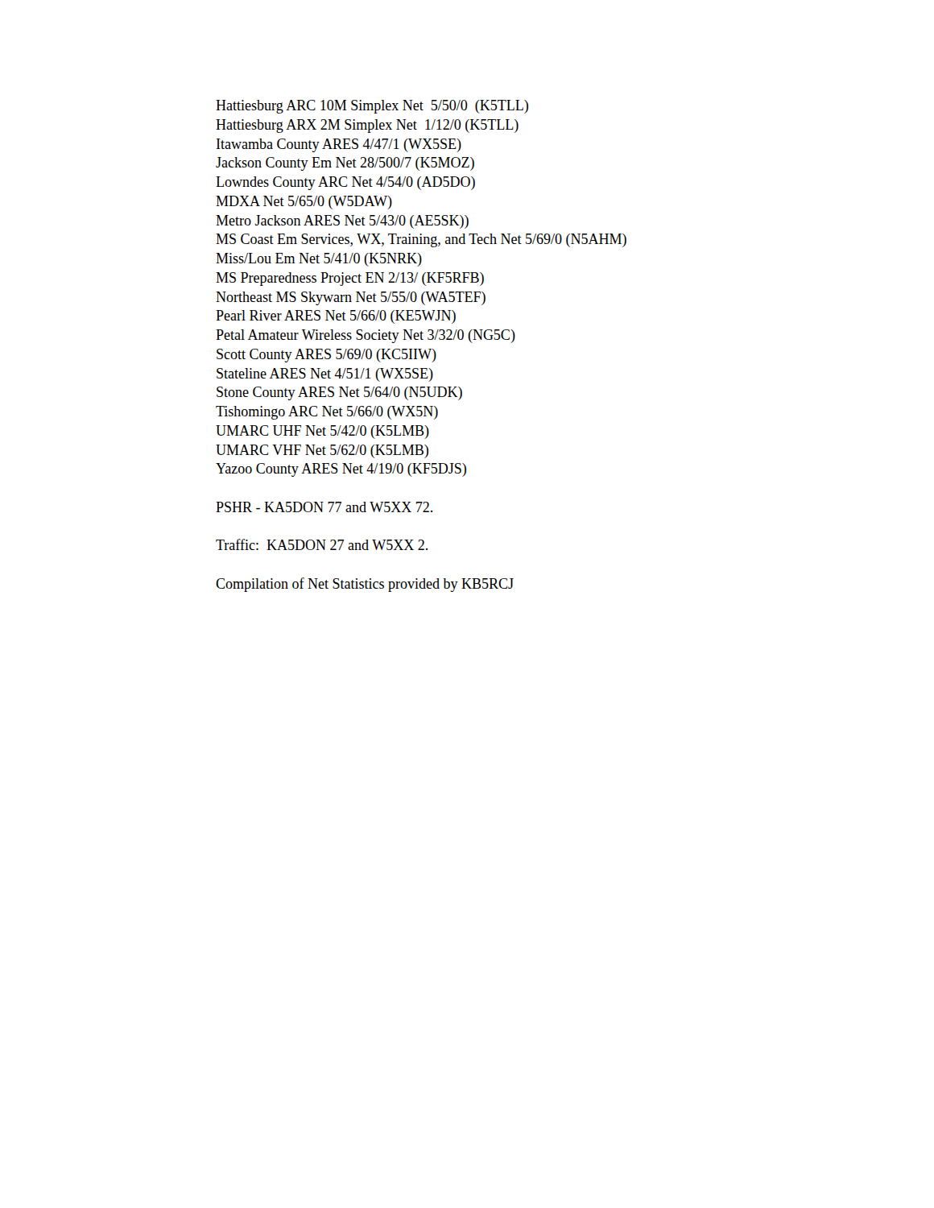Hattiesburg ARC 10M Simplex Net 5/50/0 (K5TLL)
Hattiesburg ARX 2M Simplex Net 1/12/0 (K5TLL)
Itawamba County ARES 4/47/1 (WX5SE)
Jackson County Em Net 28/500/7 (K5MOZ)
Lowndes County ARC Net 4/54/0 (AD5DO)
MDXA Net 5/65/0 (W5DAW)
Metro Jackson ARES Net 5/43/0 (AE5SK))
MS Coast Em Services, WX, Training, and Tech Net 5/69/0 (N5AHM)
Miss/Lou Em Net 5/41/0 (K5NRK)
MS Preparedness Project EN 2/13/ (KF5RFB)
Northeast MS Skywarn Net 5/55/0 (WA5TEF)
Pearl River ARES Net 5/66/0 (KE5WJN)
Petal Amateur Wireless Society Net 3/32/0 (NG5C)
Scott County ARES 5/69/0 (KC5IIW)
Stateline ARES Net 4/51/1 (WX5SE)
Stone County ARES Net 5/64/0 (N5UDK)
Tishomingo ARC Net 5/66/0 (WX5N)
UMARC UHF Net 5/42/0 (K5LMB)
UMARC VHF Net 5/62/0 (K5LMB)
Yazoo County ARES Net 4/19/0 (KF5DJS)
PSHR - KA5DON 77 and W5XX 72.
Traffic: KA5DON 27 and W5XX 2.
Compilation of Net Statistics provided by KB5RCJ